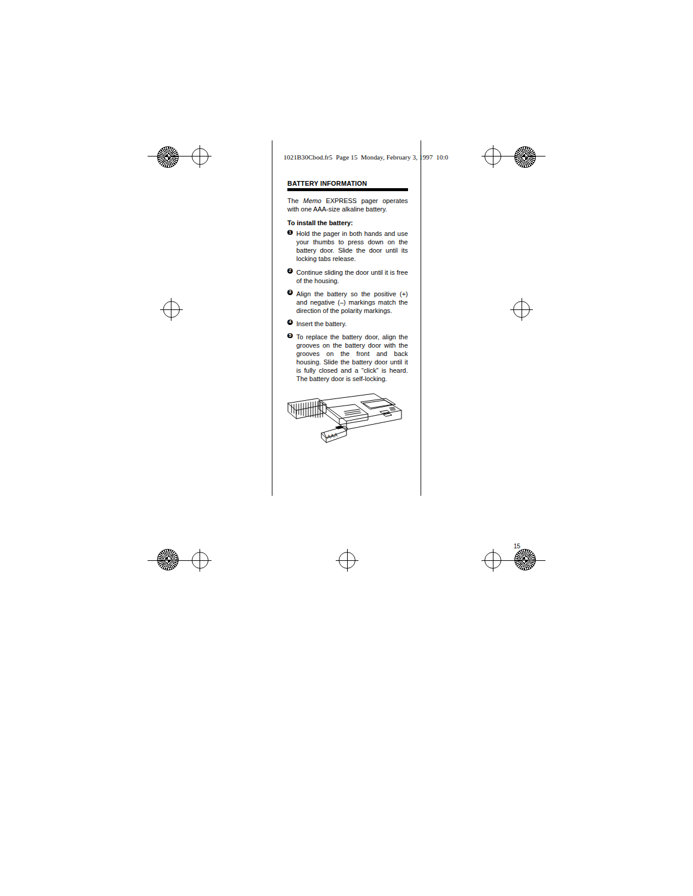1021B30Cbod.fr5 Page 15 Monday, February 3, 1997 10:0
BATTERY INFORMATION
The Memo EXPRESS pager operates with one AAA-size alkaline battery.
To install the battery:
Hold the pager in both hands and use your thumbs to press down on the battery door. Slide the door until its locking tabs release.
Continue sliding the door until it is free of the housing.
Align the battery so the positive (+) and negative (–) markings match the direction of the polarity markings.
Insert the battery.
To replace the battery door, align the grooves on the battery door with the grooves on the front and back housing. Slide the battery door until it is fully closed and a “click” is heard. The battery door is self-locking.
AAA
15